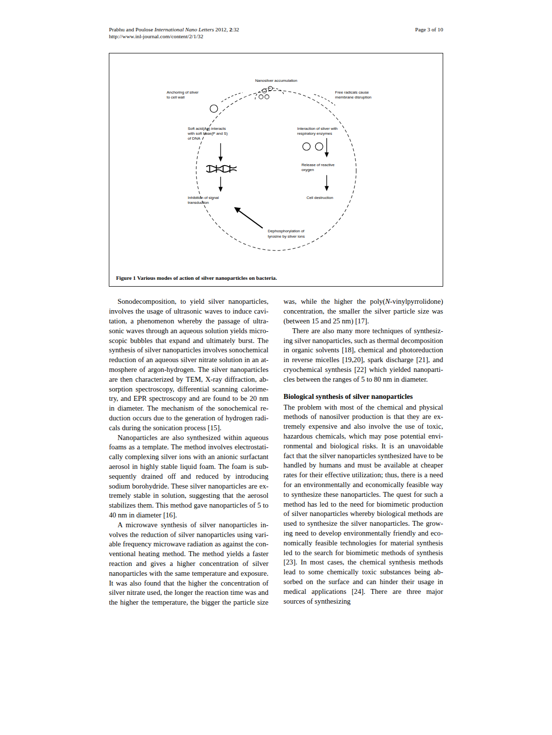Prabhu and Poulose International Nano Letters 2012, 2:32 http://www.inl-journal.com/content/2/1/32
Page 3 of 10
Nanosilver accumulation Anchoring of silver to cell wall Free radicals cause membrane disruption Soft acid(Ag) interacts with soft base(P and S) of DNA Inhibition of signal transduction Interaction of silver with respiratory enzymes Release of reactive oxygen Cell destruction Dephosphorylation of tyrosine by silver ions
Figure 1 Various modes of action of silver nanoparticles on bacteria.
Sonodecomposition, to yield silver nanoparticles, involves the usage of ultrasonic waves to induce cavitation, a phenomenon whereby the passage of ultrasonic waves through an aqueous solution yields microscopic bubbles that expand and ultimately burst. The synthesis of silver nanoparticles involves sonochemical reduction of an aqueous silver nitrate solution in an atmosphere of argon-hydrogen. The silver nanoparticles are then characterized by TEM, X-ray diffraction, absorption spectroscopy, differential scanning calorimetry, and EPR spectroscopy and are found to be 20 nm in diameter. The mechanism of the sonochemical reduction occurs due to the generation of hydrogen radicals during the sonication process [15].
Nanoparticles are also synthesized within aqueous foams as a template. The method involves electrostatically complexing silver ions with an anionic surfactant aerosol in highly stable liquid foam. The foam is subsequently drained off and reduced by introducing sodium borohydride. These silver nanoparticles are extremely stable in solution, suggesting that the aerosol stabilizes them. This method gave nanoparticles of 5 to 40 nm in diameter [16].
A microwave synthesis of silver nanoparticles involves the reduction of silver nanoparticles using variable frequency microwave radiation as against the conventional heating method. The method yields a faster reaction and gives a higher concentration of silver nanoparticles with the same temperature and exposure. It was also found that the higher the concentration of silver nitrate used, the longer the reaction time was and the higher the temperature, the bigger the particle size was, while the higher the poly(N-vinylpyrrolidone) concentration, the smaller the silver particle size was (between 15 and 25 nm) [17].
There are also many more techniques of synthesizing silver nanoparticles, such as thermal decomposition in organic solvents [18], chemical and photoreduction in reverse micelles [19,20], spark discharge [21], and cryochemical synthesis [22] which yielded nanoparticles between the ranges of 5 to 80 nm in diameter.
Biological synthesis of silver nanoparticles
The problem with most of the chemical and physical methods of nanosilver production is that they are extremely expensive and also involve the use of toxic, hazardous chemicals, which may pose potential environmental and biological risks. It is an unavoidable fact that the silver nanoparticles synthesized have to be handled by humans and must be available at cheaper rates for their effective utilization; thus, there is a need for an environmentally and economically feasible way to synthesize these nanoparticles. The quest for such a method has led to the need for biomimetic production of silver nanoparticles whereby biological methods are used to synthesize the silver nanoparticles. The growing need to develop environmentally friendly and economically feasible technologies for material synthesis led to the search for biomimetic methods of synthesis [23]. In most cases, the chemical synthesis methods lead to some chemically toxic substances being absorbed on the surface and can hinder their usage in medical applications [24]. There are three major sources of synthesizing